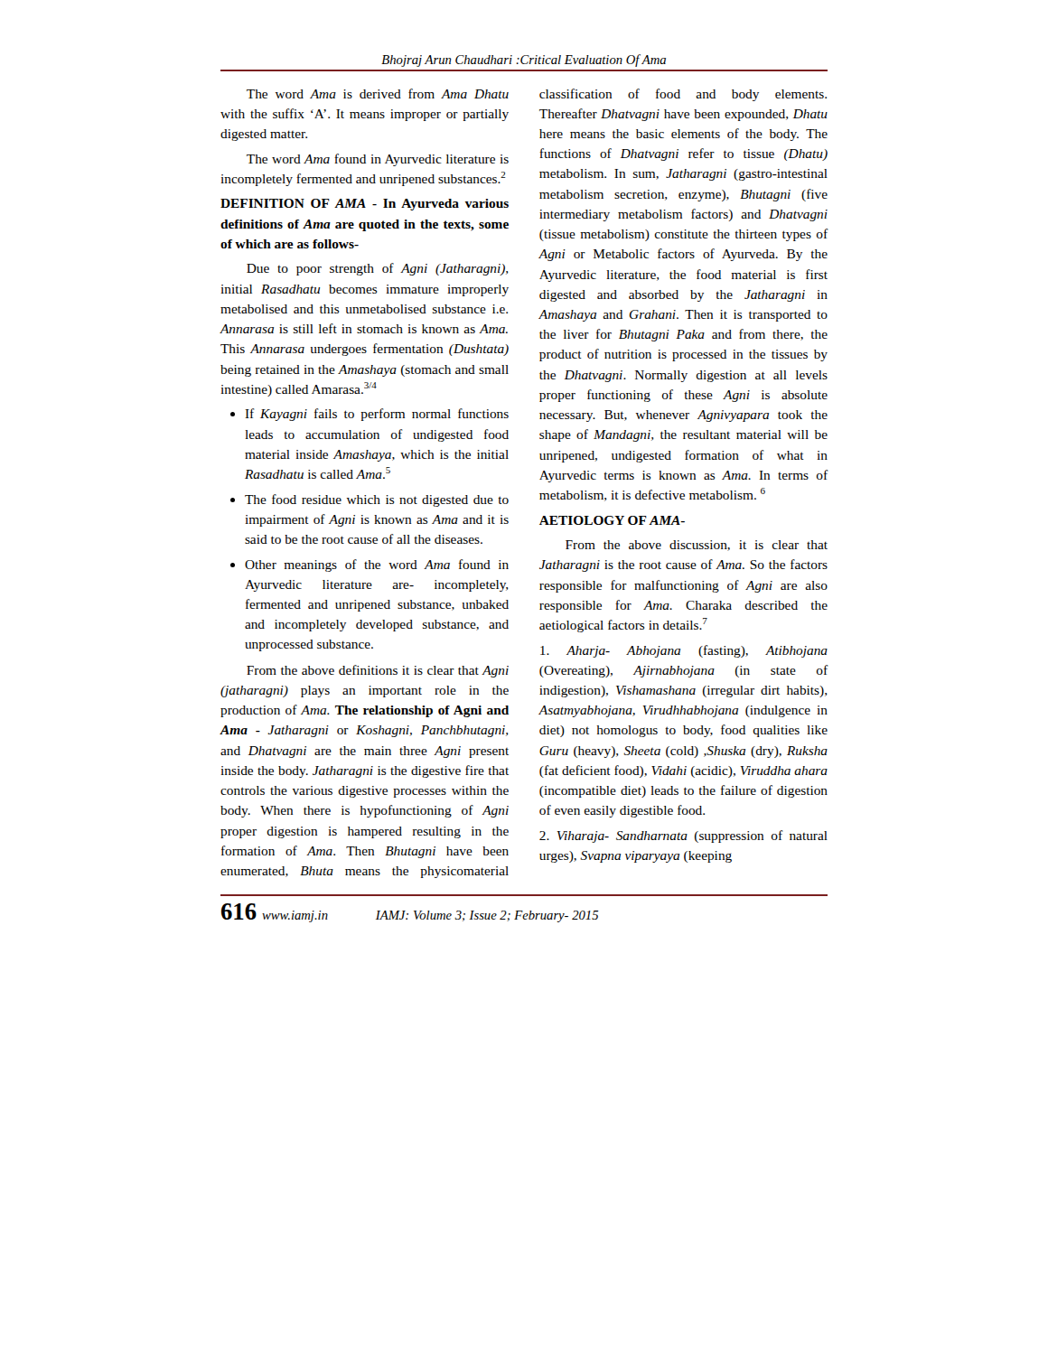Bhojraj Arun Chaudhari :Critical Evaluation Of Ama
The word Ama is derived from Ama Dhatu with the suffix ‘A’. It means improper or partially digested matter.
The word Ama found in Ayurvedic literature is incompletely fermented and unripened substances.2
DEFINITION OF AMA - In Ayurveda various definitions of Ama are quoted in the texts, some of which are as follows-
Due to poor strength of Agni (Jatharagni), initial Rasadhatu becomes immature improperly metabolised and this unmetabolised substance i.e. Annarasa is still left in stomach is known as Ama. This Annarasa undergoes fermentation (Dushtata) being retained in the Amashaya (stomach and small intestine) called Amarasa.3/4
If Kayagni fails to perform normal functions leads to accumulation of undigested food material inside Amashaya, which is the initial Rasadhatu is called Ama.5
The food residue which is not digested due to impairment of Agni is known as Ama and it is said to be the root cause of all the diseases.
Other meanings of the word Ama found in Ayurvedic literature are- incompletely, fermented and unripened substance, unbaked and incompletely developed substance, and unprocessed substance.
From the above definitions it is clear that Agni (jatharagni) plays an important role in the production of Ama. The relationship of Agni and Ama - Jatharagni or Koshagni, Panchbhutagni, and Dhatvagni are the main three Agni present inside the body. Jatharagni is the digestive fire that controls the various digestive processes within the body. When there is hypofunctioning of Agni proper digestion is hampered resulting in the formation of Ama. Then Bhutagni have been enumerated, Bhuta means the physicomaterial classification of food and body elements. Thereafter Dhatvagni have been expounded, Dhatu here means the basic elements of the body. The functions of Dhatvagni refer to tissue (Dhatu) metabolism. In sum, Jatharagni (gastro-intestinal metabolism secretion, enzyme), Bhutagni (five intermediary metabolism factors) and Dhatvagni (tissue metabolism) constitute the thirteen types of Agni or Metabolic factors of Ayurveda. By the Ayurvedic literature, the food material is first digested and absorbed by the Jatharagni in Amashaya and Grahani. Then it is transported to the liver for Bhutagni Paka and from there, the product of nutrition is processed in the tissues by the Dhatvagni. Normally digestion at all levels proper functioning of these Agni is absolute necessary. But, whenever Agnivyapara took the shape of Mandagni, the resultant material will be unripened, undigested formation of what in Ayurvedic terms is known as Ama. In terms of metabolism, it is defective metabolism. 6
AETIOLOGY OF AMA-
From the above discussion, it is clear that Jatharagni is the root cause of Ama. So the factors responsible for malfunctioning of Agni are also responsible for Ama. Charaka described the aetiological factors in details.7
1. Aharja- Abhojana (fasting), Atibhojana (Overeating), Ajirnabhojana (in state of indigestion), Vishamashana (irregular dirt habits), Asatmyabhojana, Virudhhabhojana (indulgence in diet) not homologus to body, food qualities like Guru (heavy), Sheeta (cold) ,Shuska (dry), Ruksha (fat deficient food), Vidahi (acidic), Viruddha ahara (incompatible diet) leads to the failure of digestion of even easily digestible food.
2. Viharaja- Sandharnata (suppression of natural urges), Svapna viparyaya (keeping
616 www.iamj.in IAMJ: Volume 3; Issue 2; February- 2015